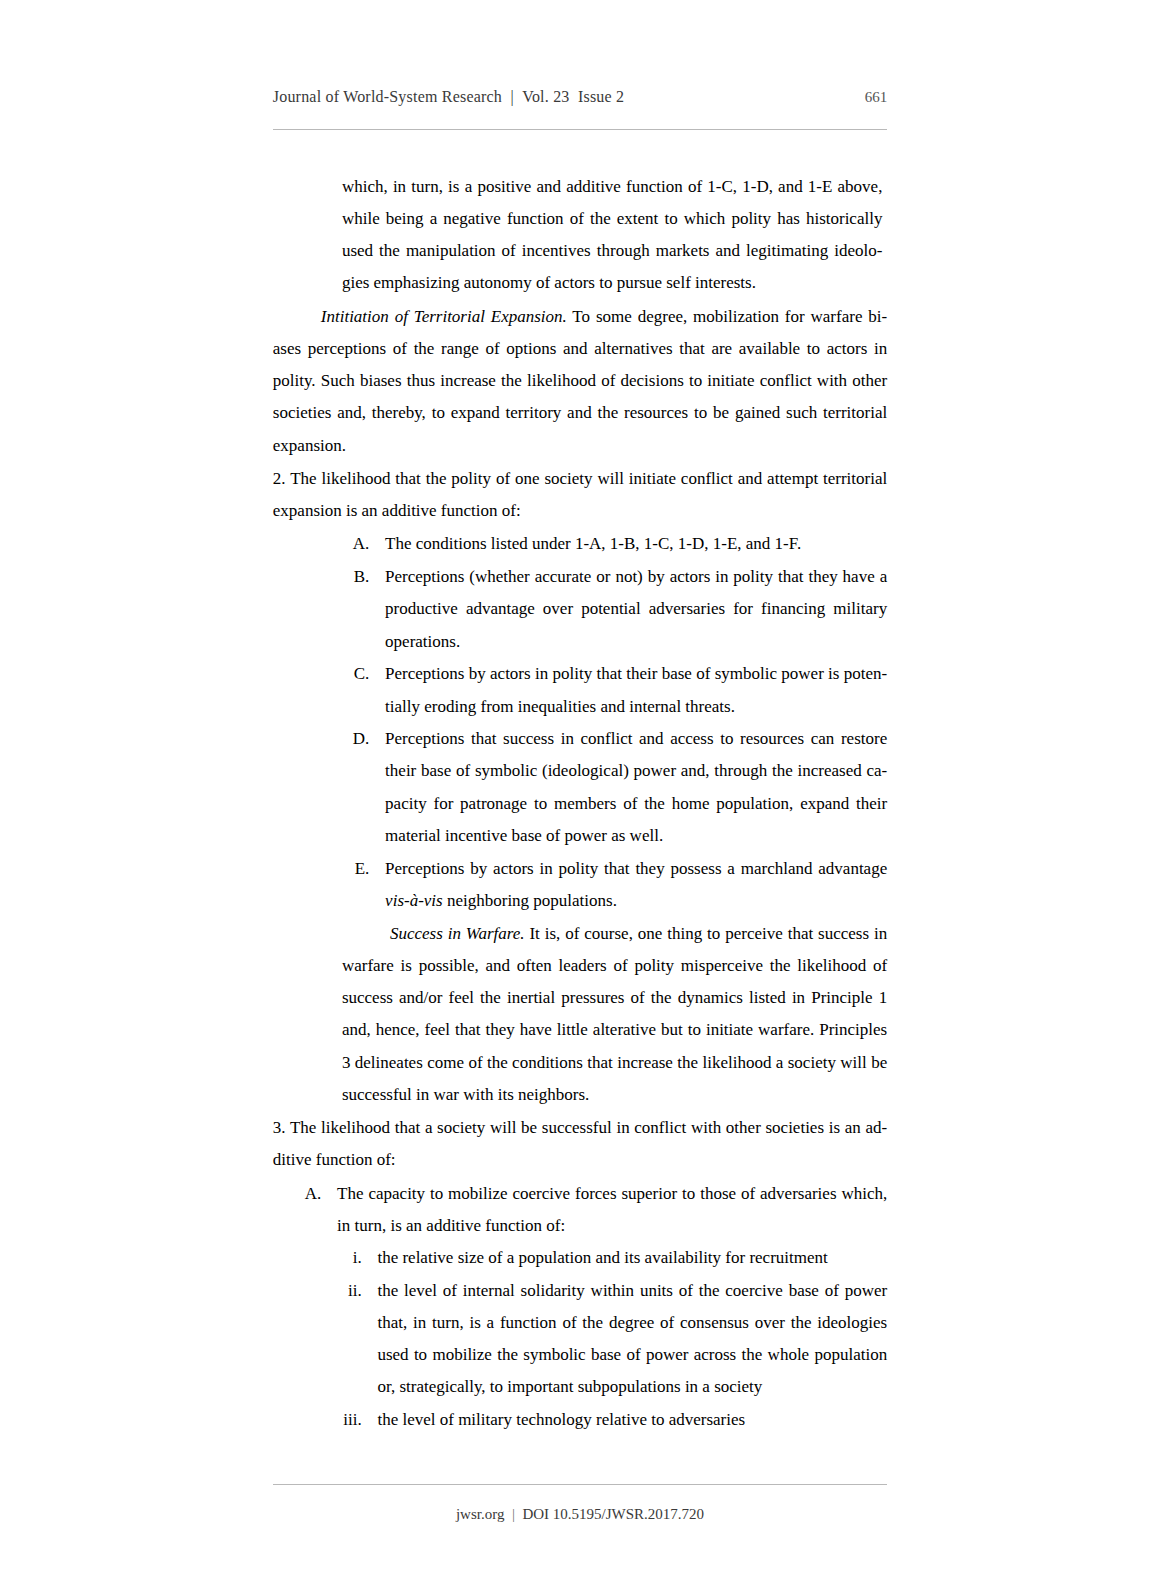Journal of World-System Research | Vol. 23 Issue 2
661
which, in turn, is a positive and additive function of 1-C, 1-D, and 1-E above, while being a negative function of the extent to which polity has historically used the manipulation of incentives through markets and legitimating ideologies emphasizing autonomy of actors to pursue self interests.
Intitiation of Territorial Expansion. To some degree, mobilization for warfare biases perceptions of the range of options and alternatives that are available to actors in polity. Such biases thus increase the likelihood of decisions to initiate conflict with other societies and, thereby, to expand territory and the resources to be gained such territorial expansion.
2. The likelihood that the polity of one society will initiate conflict and attempt territorial expansion is an additive function of:
The conditions listed under 1-A, 1-B, 1-C, 1-D, 1-E, and 1-F.
Perceptions (whether accurate or not) by actors in polity that they have a productive advantage over potential adversaries for financing military operations.
Perceptions by actors in polity that their base of symbolic power is potentially eroding from inequalities and internal threats.
Perceptions that success in conflict and access to resources can restore their base of symbolic (ideological) power and, through the increased capacity for patronage to members of the home population, expand their material incentive base of power as well.
Perceptions by actors in polity that they possess a marchland advantage vis-à-vis neighboring populations.
Success in Warfare. It is, of course, one thing to perceive that success in warfare is possible, and often leaders of polity misperceive the likelihood of success and/or feel the inertial pressures of the dynamics listed in Principle 1 and, hence, feel that they have little alterative but to initiate warfare. Principles 3 delineates come of the conditions that increase the likelihood a society will be successful in war with its neighbors.
3. The likelihood that a society will be successful in conflict with other societies is an additive function of:
The capacity to mobilize coercive forces superior to those of adversaries which, in turn, is an additive function of:
the relative size of a population and its availability for recruitment
the level of internal solidarity within units of the coercive base of power that, in turn, is a function of the degree of consensus over the ideologies used to mobilize the symbolic base of power across the whole population or, strategically, to important subpopulations in a society
the level of military technology relative to adversaries
jwsr.org|DOI 10.5195/JWSR.2017.720